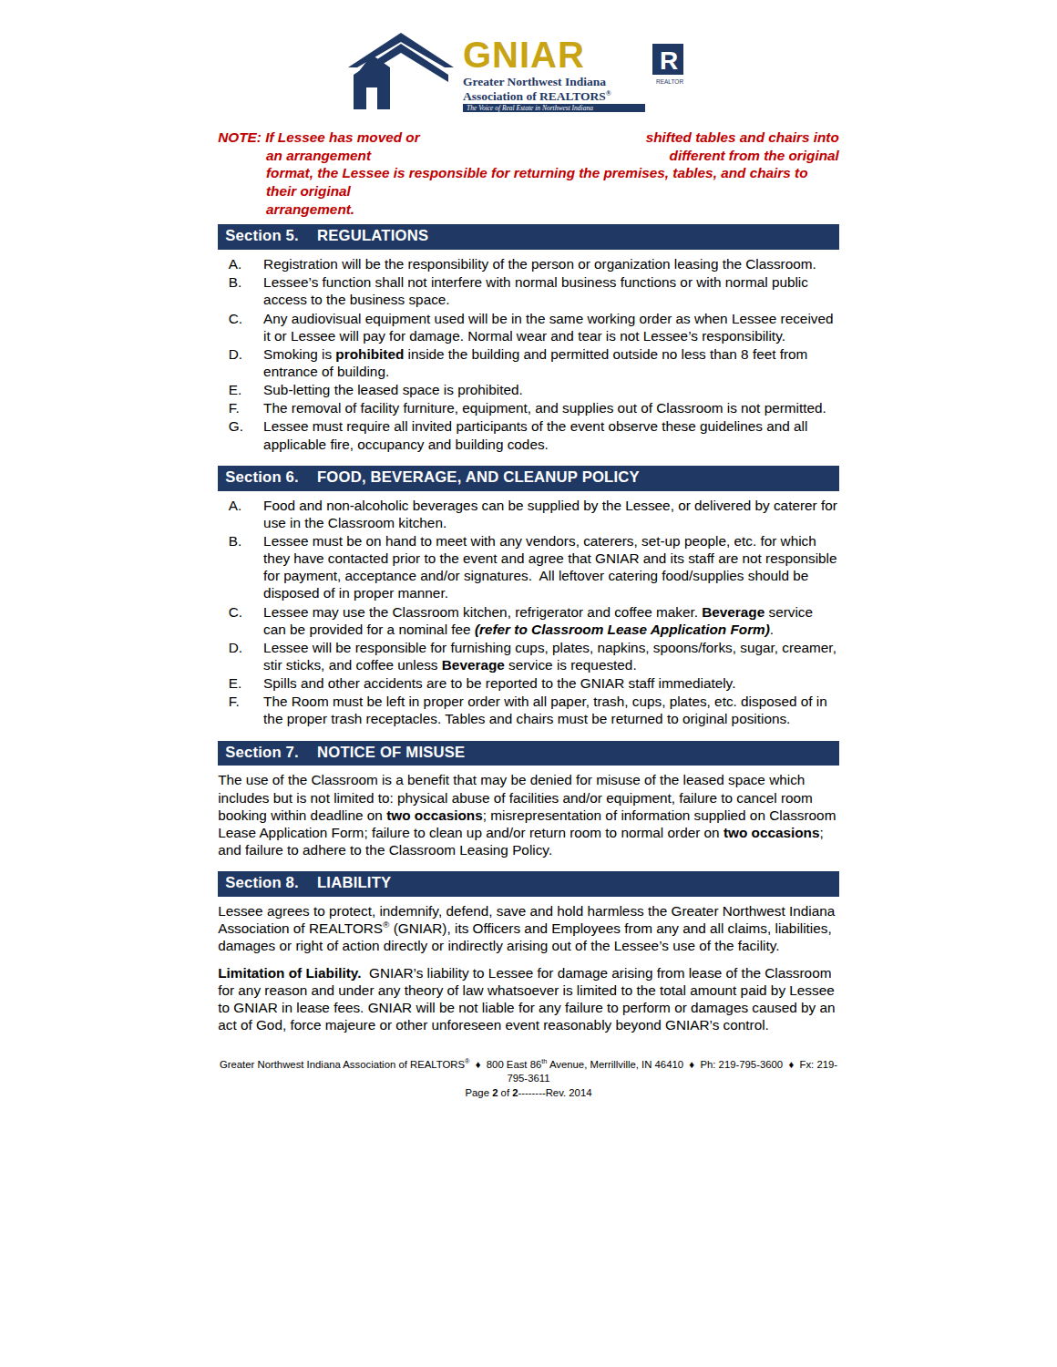GNIAR Greater Northwest Indiana Association of REALTORS® The Voice of Real Estate in Northwest Indiana R REALTOR
NOTE: If Lessee has moved or
shifted tables and chairs into
an arrangement
different from the original
format, the Lessee is responsible for returning the premises, tables, and chairs to their original
arrangement.
Section 5. REGULATIONS
A. Registration will be the responsibility of the person or organization leasing the Classroom.
B. Lessee’s function shall not interfere with normal business functions or with normal public access to the business space.
C. Any audiovisual equipment used will be in the same working order as when Lessee received it or Lessee will pay for damage. Normal wear and tear is not Lessee’s responsibility.
D. Smoking is prohibited inside the building and permitted outside no less than 8 feet from entrance of building.
E. Sub-letting the leased space is prohibited.
F. The removal of facility furniture, equipment, and supplies out of Classroom is not permitted.
G. Lessee must require all invited participants of the event observe these guidelines and all applicable fire, occupancy and building codes.
Section 6. FOOD, BEVERAGE, AND CLEANUP POLICY
A. Food and non-alcoholic beverages can be supplied by the Lessee, or delivered by caterer for use in the Classroom kitchen.
B. Lessee must be on hand to meet with any vendors, caterers, set-up people, etc. for which they have contacted prior to the event and agree that GNIAR and its staff are not responsible for payment, acceptance and/or signatures. All leftover catering food/supplies should be disposed of in proper manner.
C. Lessee may use the Classroom kitchen, refrigerator and coffee maker. Beverage service can be provided for a nominal fee (refer to Classroom Lease Application Form).
D. Lessee will be responsible for furnishing cups, plates, napkins, spoons/forks, sugar, creamer, stir sticks, and coffee unless Beverage service is requested.
E. Spills and other accidents are to be reported to the GNIAR staff immediately.
F. The Room must be left in proper order with all paper, trash, cups, plates, etc. disposed of in the proper trash receptacles. Tables and chairs must be returned to original positions.
Section 7. NOTICE OF MISUSE
The use of the Classroom is a benefit that may be denied for misuse of the leased space which includes but is not limited to: physical abuse of facilities and/or equipment, failure to cancel room booking within deadline on two occasions; misrepresentation of information supplied on Classroom Lease Application Form; failure to clean up and/or return room to normal order on two occasions; and failure to adhere to the Classroom Leasing Policy.
Section 8. LIABILITY
Lessee agrees to protect, indemnify, defend, save and hold harmless the Greater Northwest Indiana Association of REALTORS® (GNIAR), its Officers and Employees from any and all claims, liabilities, damages or right of action directly or indirectly arising out of the Lessee’s use of the facility.
Limitation of Liability. GNIAR’s liability to Lessee for damage arising from lease of the Classroom for any reason and under any theory of law whatsoever is limited to the total amount paid by Lessee to GNIAR in lease fees. GNIAR will be not liable for any failure to perform or damages caused by an act of God, force majeure or other unforeseen event reasonably beyond GNIAR’s control.
Greater Northwest Indiana Association of REALTORS® ♦ 800 East 86th Avenue, Merrillville, IN 46410 ♦ Ph: 219-795-3600 ♦ Fx: 219-795-3611
Page 2 of 2--------Rev. 2014